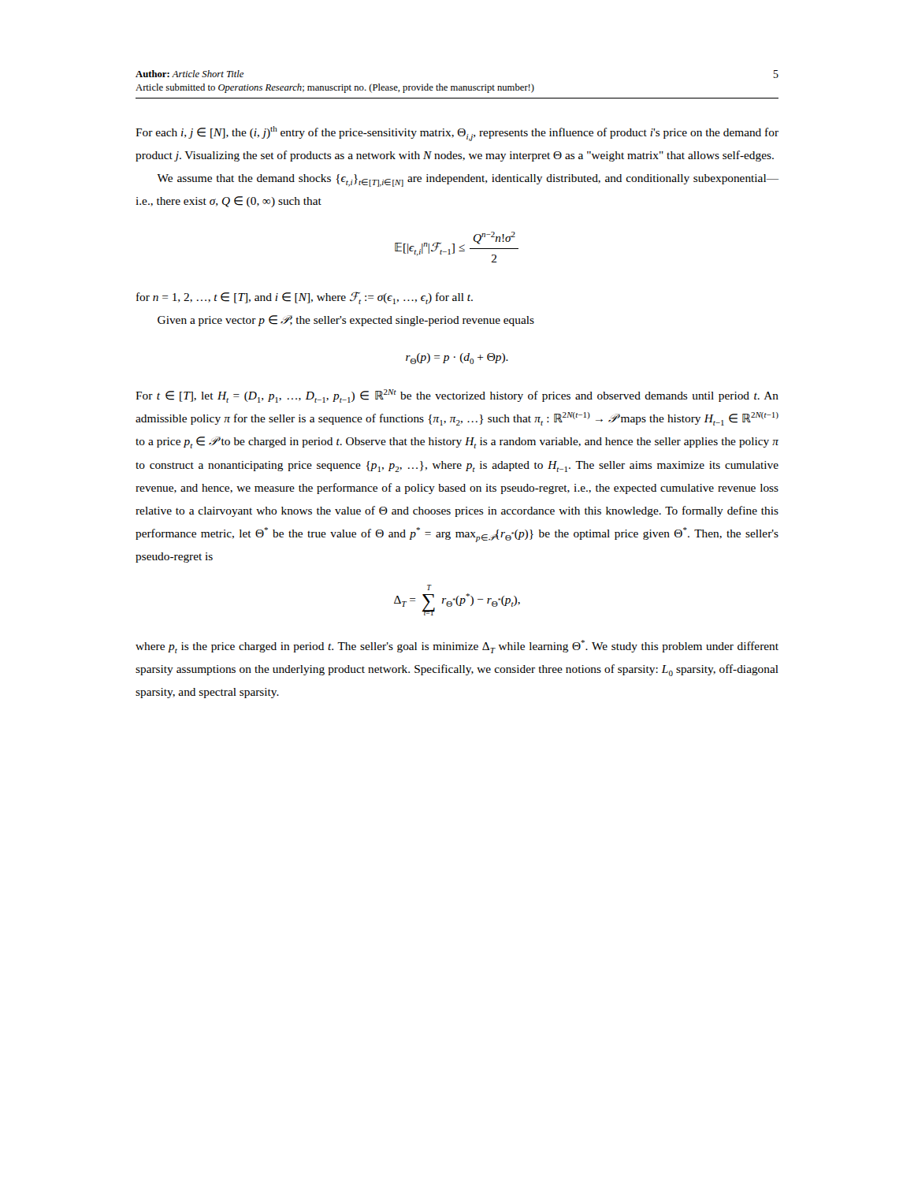Author: Article Short Title
Article submitted to Operations Research; manuscript no. (Please, provide the manuscript number!)
5
For each i, j ∈ [N], the (i, j)th entry of the price-sensitivity matrix, Θi,j, represents the influence of product i's price on the demand for product j. Visualizing the set of products as a network with N nodes, we may interpret Θ as a "weight matrix" that allows self-edges.
We assume that the demand shocks {ϵt,i}t∈[T],i∈[N] are independent, identically distributed, and conditionally subexponential—i.e., there exist σ, Q ∈ (0, ∞) such that
𝔼[|ϵt,i|n|ℱt−1] ≤ Qn−2n!σ22
for n = 1, 2, …, t ∈ [T], and i ∈ [N], where ℱt := σ(ϵ1, …, ϵt) for all t.
Given a price vector p ∈ 𝒫, the seller's expected single-period revenue equals
rΘ(p) = p · (d0 + Θp).
For t ∈ [T], let Ht = (D1, p1, …, Dt−1, pt−1) ∈ ℝ2Nt be the vectorized history of prices and observed demands until period t. An admissible policy π for the seller is a sequence of functions {π1, π2, …} such that πt : ℝ2N(t−1) → 𝒫 maps the history Ht−1 ∈ ℝ2N(t−1) to a price pt ∈ 𝒫 to be charged in period t. Observe that the history Ht is a random variable, and hence the seller applies the policy π to construct a nonanticipating price sequence {p1, p2, …}, where pt is adapted to Ht−1. The seller aims maximize its cumulative revenue, and hence, we measure the performance of a policy based on its pseudo-regret, i.e., the expected cumulative revenue loss relative to a clairvoyant who knows the value of Θ and chooses prices in accordance with this knowledge. To formally define this performance metric, let Θ* be the true value of Θ and p* = arg maxp∈𝒫{rΘ*(p)} be the optimal price given Θ*. Then, the seller's pseudo-regret is
ΔT = T∑t=1 rΘ*(p*) − rΘ*(pt),
where pt is the price charged in period t. The seller's goal is minimize ΔT while learning Θ*. We study this problem under different sparsity assumptions on the underlying product network. Specifically, we consider three notions of sparsity: L0 sparsity, off-diagonal sparsity, and spectral sparsity.